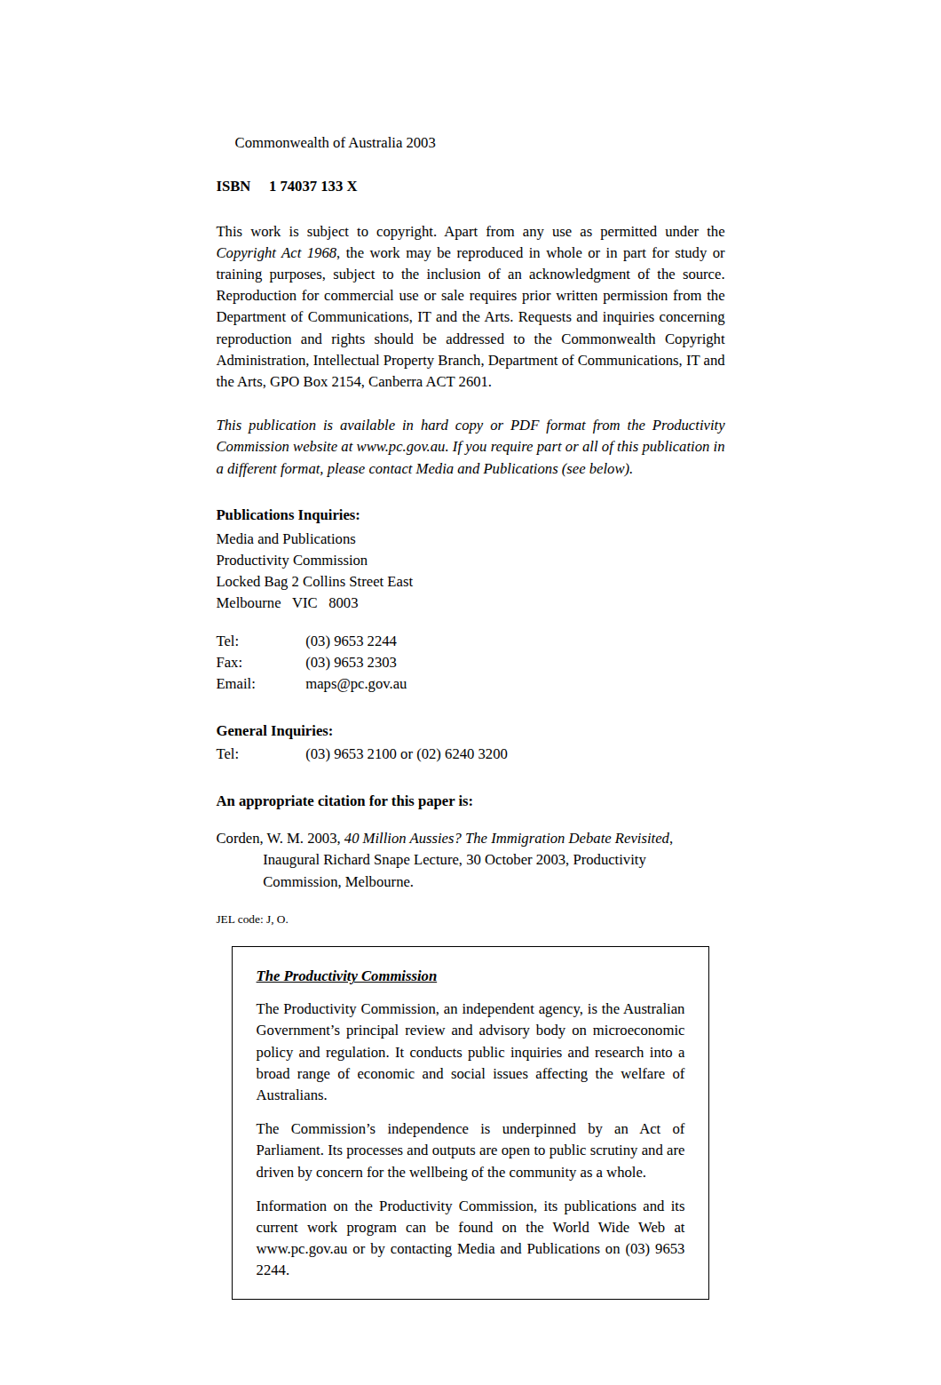Commonwealth of Australia 2003
ISBN1 74037 133 X
This work is subject to copyright. Apart from any use as permitted under the Copyright Act 1968, the work may be reproduced in whole or in part for study or training purposes, subject to the inclusion of an acknowledgment of the source. Reproduction for commercial use or sale requires prior written permission from the Department of Communications, IT and the Arts. Requests and inquiries concerning reproduction and rights should be addressed to the Commonwealth Copyright Administration, Intellectual Property Branch, Department of Communications, IT and the Arts, GPO Box 2154, Canberra ACT 2601.
This publication is available in hard copy or PDF format from the Productivity Commission website at www.pc.gov.au. If you require part or all of this publication in a different format, please contact Media and Publications (see below).
Publications Inquiries:
Media and Publications
Productivity Commission
Locked Bag 2 Collins Street East
Melbourne VIC 8003
| Tel: | (03) 9653 2244 |
| Fax: | (03) 9653 2303 |
| Email: | maps@pc.gov.au |
General Inquiries:
| Tel: | (03) 9653 2100 or (02) 6240 3200 |
An appropriate citation for this paper is:
Corden, W. M. 2003, 40 Million Aussies? The Immigration Debate Revisited, Inaugural Richard Snape Lecture, 30 October 2003, Productivity Commission, Melbourne.
JEL code: J, O.
The Productivity Commission
The Productivity Commission, an independent agency, is the Australian Government’s principal review and advisory body on microeconomic policy and regulation. It conducts public inquiries and research into a broad range of economic and social issues affecting the welfare of Australians.
The Commission’s independence is underpinned by an Act of Parliament. Its processes and outputs are open to public scrutiny and are driven by concern for the wellbeing of the community as a whole.
Information on the Productivity Commission, its publications and its current work program can be found on the World Wide Web at www.pc.gov.au or by contacting Media and Publications on (03) 9653 2244.